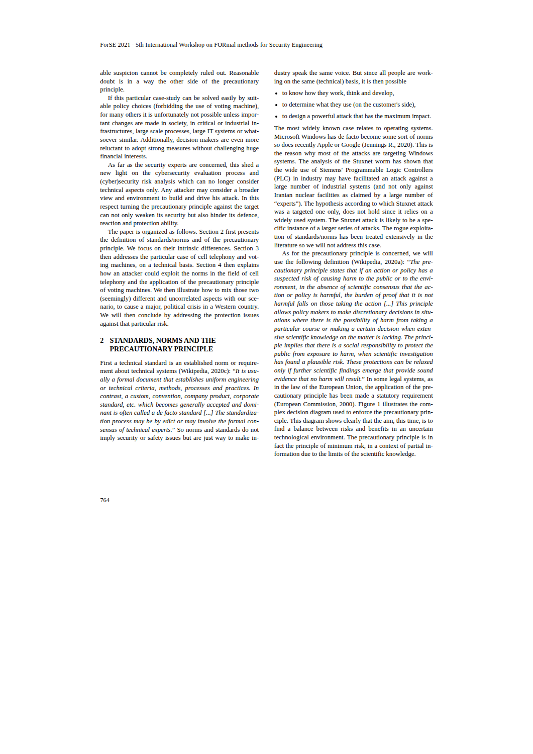ForSE 2021 - 5th International Workshop on FORmal methods for Security Engineering
able suspicion cannot be completely ruled out. Reasonable doubt is in a way the other side of the precautionary principle.
If this particular case-study can be solved easily by suitable policy choices (forbidding the use of voting machine), for many others it is unfortunately not possible unless important changes are made in society, in critical or industrial infrastructures, large scale processes, large IT systems or whatsoever similar. Additionally, decision-makers are even more reluctant to adopt strong measures without challenging huge financial interests.
As far as the security experts are concerned, this shed a new light on the cybersecurity evaluation process and (cyber)security risk analysis which can no longer consider technical aspects only. Any attacker may consider a broader view and environment to build and drive his attack. In this respect turning the precautionary principle against the target can not only weaken its security but also hinder its defence, reaction and protection ability.
The paper is organized as follows. Section 2 first presents the definition of standards/norms and of the precautionary principle. We focus on their intrinsic differences. Section 3 then addresses the particular case of cell telephony and voting machines, on a technical basis. Section 4 then explains how an attacker could exploit the norms in the field of cell telephony and the application of the precautionary principle of voting machines. We then illustrate how to mix those two (seemingly) different and uncorrelated aspects with our scenario, to cause a major, political crisis in a Western country. We will then conclude by addressing the protection issues against that particular risk.
2 STANDARDS, NORMS AND THE PRECAUTIONARY PRINCIPLE
First a technical standard is an established norm or requirement about technical systems (Wikipedia, 2020c): “It is usually a formal document that establishes uniform engineering or technical criteria, methods, processes and practices. In contrast, a custom, convention, company product, corporate standard, etc. which becomes generally accepted and dominant is often called a de facto standard [...] The standardization process may be by edict or may involve the formal consensus of technical experts.” So norms and standards do not imply security or safety issues but are just way to make industry speak the same voice. But since all people are working on the same (technical) basis, it is then possible
to know how they work, think and develop,
to determine what they use (on the customer's side),
to design a powerful attack that has the maximum impact.
The most widely known case relates to operating systems. Microsoft Windows has de facto become some sort of norms so does recently Apple or Google (Jennings R., 2020). This is the reason why most of the attacks are targeting Windows systems. The analysis of the Stuxnet worm has shown that the wide use of Siemens' Programmable Logic Controllers (PLC) in industry may have facilitated an attack against a large number of industrial systems (and not only against Iranian nuclear facilities as claimed by a large number of “experts”). The hypothesis according to which Stuxnet attack was a targeted one only, does not hold since it relies on a widely used system. The Stuxnet attack is likely to be a specific instance of a larger series of attacks. The rogue exploitation of standards/norms has been treated extensively in the literature so we will not address this case.
As for the precautionary principle is concerned, we will use the following definition (Wikipedia, 2020a): “The precautionary principle states that if an action or policy has a suspected risk of causing harm to the public or to the environment, in the absence of scientific consensus that the action or policy is harmful, the burden of proof that it is not harmful falls on those taking the action [...] This principle allows policy makers to make discretionary decisions in situations where there is the possibility of harm from taking a particular course or making a certain decision when extensive scientific knowledge on the matter is lacking. The principle implies that there is a social responsibility to protect the public from exposure to harm, when scientific investigation has found a plausible risk. These protections can be relaxed only if further scientific findings emerge that provide sound evidence that no harm will result.” In some legal systems, as in the law of the European Union, the application of the precautionary principle has been made a statutory requirement (European Commission, 2000). Figure 1 illustrates the complex decision diagram used to enforce the precautionary principle. This diagram shows clearly that the aim, this time, is to find a balance between risks and benefits in an uncertain technological environment. The precautionary principle is in fact the principle of minimum risk, in a context of partial information due to the limits of the scientific knowledge.
764